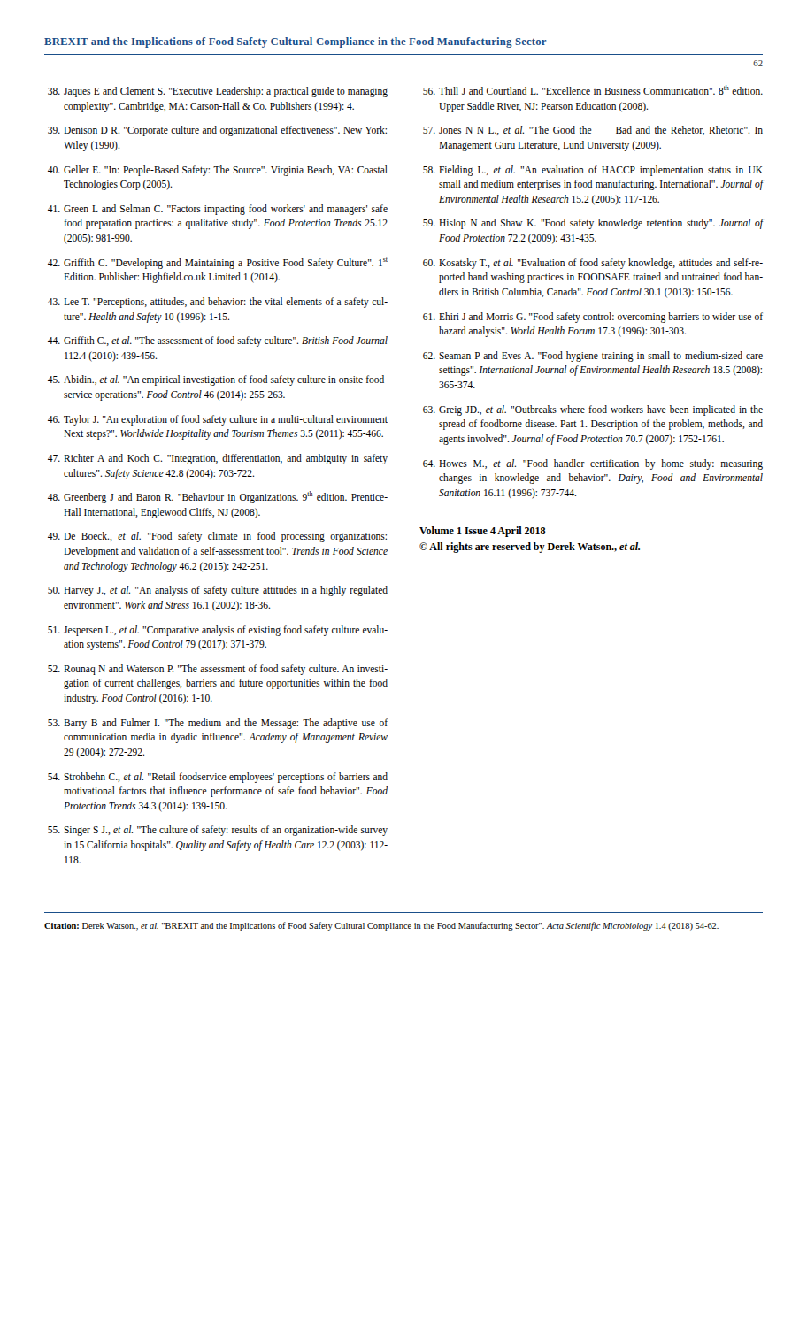BREXIT and the Implications of Food Safety Cultural Compliance in the Food Manufacturing Sector
62
38. Jaques E and Clement S. "Executive Leadership: a practical guide to managing complexity". Cambridge, MA: Carson-Hall & Co. Publishers (1994): 4.
39. Denison D R. "Corporate culture and organizational effectiveness". New York: Wiley (1990).
40. Geller E. "In: People-Based Safety: The Source". Virginia Beach, VA: Coastal Technologies Corp (2005).
41. Green L and Selman C. "Factors impacting food workers' and managers' safe food preparation practices: a qualitative study". Food Protection Trends 25.12 (2005): 981-990.
42. Griffith C. "Developing and Maintaining a Positive Food Safety Culture". 1st Edition. Publisher: Highfield.co.uk Limited 1 (2014).
43. Lee T. "Perceptions, attitudes, and behavior: the vital elements of a safety culture". Health and Safety 10 (1996): 1-15.
44. Griffith C., et al. "The assessment of food safety culture". British Food Journal 112.4 (2010): 439-456.
45. Abidin., et al. "An empirical investigation of food safety culture in onsite foodservice operations". Food Control 46 (2014): 255-263.
46. Taylor J. "An exploration of food safety culture in a multi-cultural environment Next steps?". Worldwide Hospitality and Tourism Themes 3.5 (2011): 455-466.
47. Richter A and Koch C. "Integration, differentiation, and ambiguity in safety cultures". Safety Science 42.8 (2004): 703-722.
48. Greenberg J and Baron R. "Behaviour in Organizations. 9th edition. Prentice-Hall International, Englewood Cliffs, NJ (2008).
49. De Boeck., et al. "Food safety climate in food processing organizations: Development and validation of a self-assessment tool". Trends in Food Science and Technology Technology 46.2 (2015): 242-251.
50. Harvey J., et al. "An analysis of safety culture attitudes in a highly regulated environment". Work and Stress 16.1 (2002): 18-36.
51. Jespersen L., et al. "Comparative analysis of existing food safety culture evaluation systems". Food Control 79 (2017): 371-379.
52. Rounaq N and Waterson P. "The assessment of food safety culture. An investigation of current challenges, barriers and future opportunities within the food industry. Food Control (2016): 1-10.
53. Barry B and Fulmer I. "The medium and the Message: The adaptive use of communication media in dyadic influence". Academy of Management Review 29 (2004): 272-292.
54. Strohbehn C., et al. "Retail foodservice employees' perceptions of barriers and motivational factors that influence performance of safe food behavior". Food Protection Trends 34.3 (2014): 139-150.
55. Singer S J., et al. "The culture of safety: results of an organization-wide survey in 15 California hospitals". Quality and Safety of Health Care 12.2 (2003): 112-118.
56. Thill J and Courtland L. "Excellence in Business Communication". 8th edition. Upper Saddle River, NJ: Pearson Education (2008).
57. Jones N N L., et al. "The Good the Bad and the Rehetor, Rhetoric". In Management Guru Literature, Lund University (2009).
58. Fielding L., et al. "An evaluation of HACCP implementation status in UK small and medium enterprises in food manufacturing. International". Journal of Environmental Health Research 15.2 (2005): 117-126.
59. Hislop N and Shaw K. "Food safety knowledge retention study". Journal of Food Protection 72.2 (2009): 431-435.
60. Kosatsky T., et al. "Evaluation of food safety knowledge, attitudes and self-reported hand washing practices in FOODSAFE trained and untrained food handlers in British Columbia, Canada". Food Control 30.1 (2013): 150-156.
61. Ehiri J and Morris G. "Food safety control: overcoming barriers to wider use of hazard analysis". World Health Forum 17.3 (1996): 301-303.
62. Seaman P and Eves A. "Food hygiene training in small to medium-sized care settings". International Journal of Environmental Health Research 18.5 (2008): 365-374.
63. Greig JD., et al. "Outbreaks where food workers have been implicated in the spread of foodborne disease. Part 1. Description of the problem, methods, and agents involved". Journal of Food Protection 70.7 (2007): 1752-1761.
64. Howes M., et al. "Food handler certification by home study: measuring changes in knowledge and behavior". Dairy, Food and Environmental Sanitation 16.11 (1996): 737-744.
Volume 1 Issue 4 April 2018
© All rights are reserved by Derek Watson., et al.
Citation: Derek Watson., et al. "BREXIT and the Implications of Food Safety Cultural Compliance in the Food Manufacturing Sector". Acta Scientific Microbiology 1.4 (2018) 54-62.